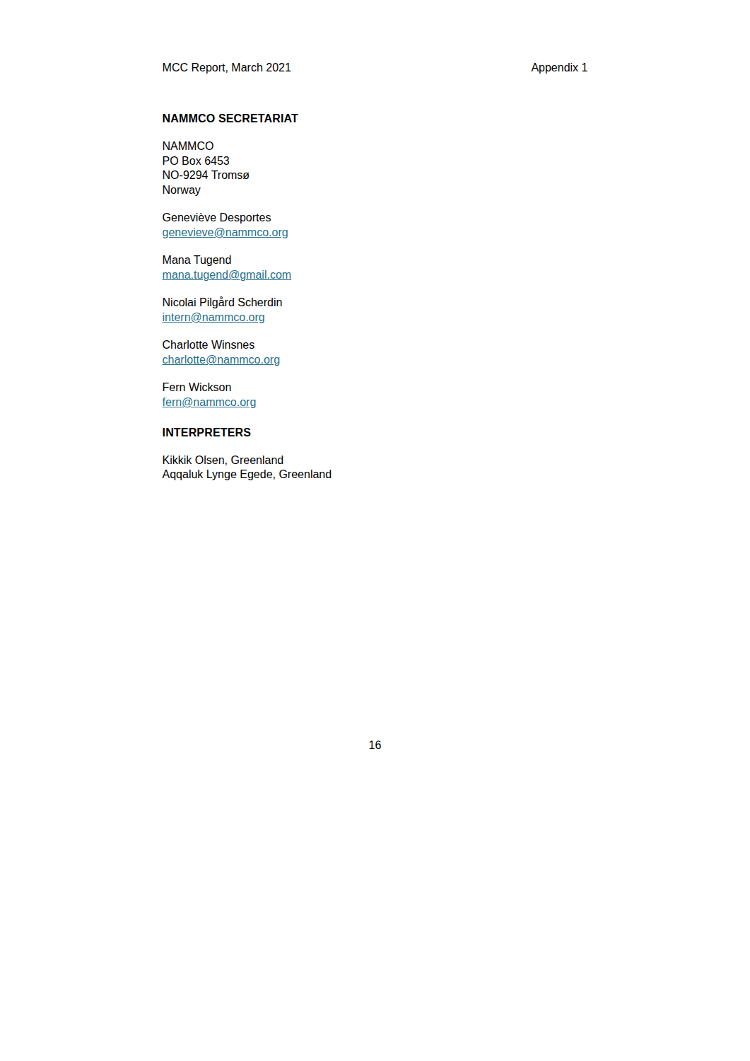MCC Report, March 2021
Appendix 1
NAMMCO SECRETARIAT
NAMMCO
PO Box 6453
NO-9294 Tromsø
Norway
Geneviève Desportes
genevieve@nammco.org
Mana Tugend
mana.tugend@gmail.com
Nicolai Pilgård Scherdin
intern@nammco.org
Charlotte Winsnes
charlotte@nammco.org
Fern Wickson
fern@nammco.org
INTERPRETERS
Kikkik Olsen, Greenland
Aqqaluk Lynge Egede, Greenland
16